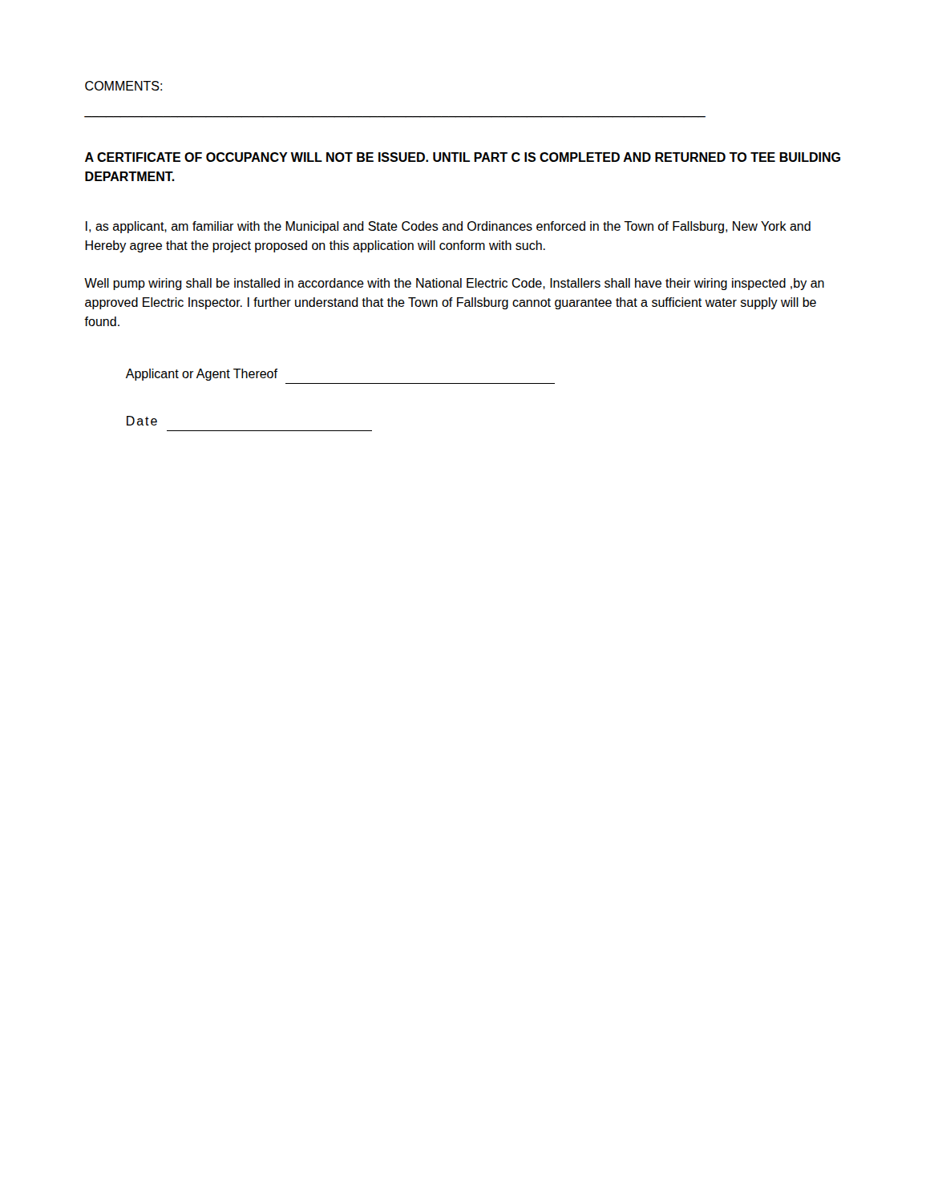COMMENTS:
_______________________________________________________________________________________
A CERTIFICATE OF OCCUPANCY WILL NOT BE ISSUED. UNTIL PART C IS COMPLETED AND RETURNED TO TEE BUILDING DEPARTMENT.
I, as applicant, am familiar with the Municipal and State Codes and Ordinances enforced in the Town of Fallsburg, New York and Hereby agree that the project proposed on this application will conform with such.
Well pump wiring shall be installed in accordance with the National Electric Code, Installers shall have their wiring inspected ,by an approved Electric Inspector. I further understand that the Town of Fallsburg cannot guarantee that a sufficient water supply will be found.
Applicant or Agent Thereof
Date